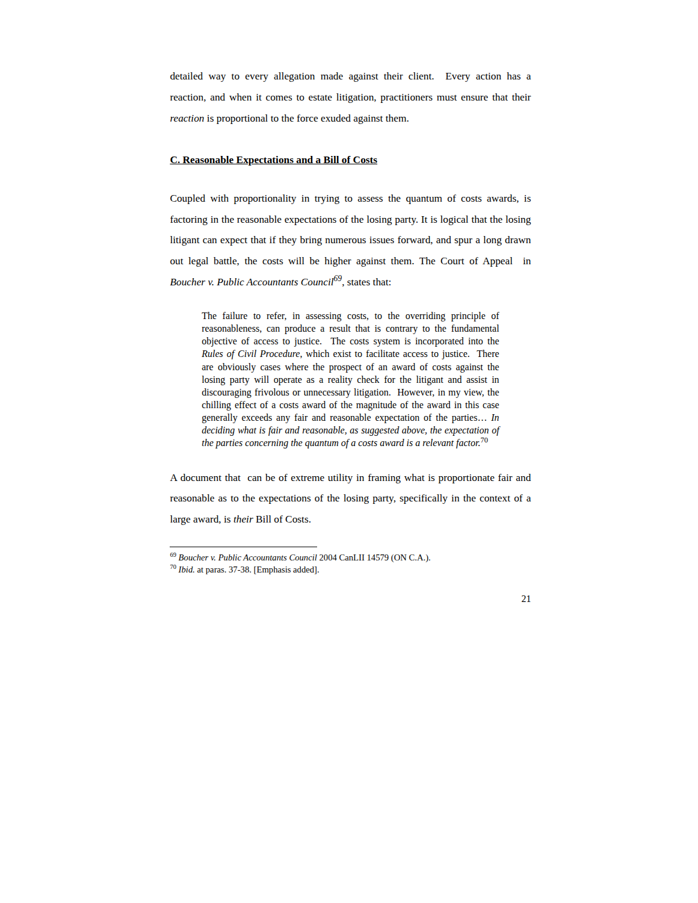detailed way to every allegation made against their client. Every action has a reaction, and when it comes to estate litigation, practitioners must ensure that their reaction is proportional to the force exuded against them.
C. Reasonable Expectations and a Bill of Costs
Coupled with proportionality in trying to assess the quantum of costs awards, is factoring in the reasonable expectations of the losing party. It is logical that the losing litigant can expect that if they bring numerous issues forward, and spur a long drawn out legal battle, the costs will be higher against them. The Court of Appeal in Boucher v. Public Accountants Council69, states that:
The failure to refer, in assessing costs, to the overriding principle of reasonableness, can produce a result that is contrary to the fundamental objective of access to justice. The costs system is incorporated into the Rules of Civil Procedure, which exist to facilitate access to justice. There are obviously cases where the prospect of an award of costs against the losing party will operate as a reality check for the litigant and assist in discouraging frivolous or unnecessary litigation. However, in my view, the chilling effect of a costs award of the magnitude of the award in this case generally exceeds any fair and reasonable expectation of the parties… In deciding what is fair and reasonable, as suggested above, the expectation of the parties concerning the quantum of a costs award is a relevant factor. 70
A document that can be of extreme utility in framing what is proportionate fair and reasonable as to the expectations of the losing party, specifically in the context of a large award, is their Bill of Costs.
69 Boucher v. Public Accountants Council 2004 CanLII 14579 (ON C.A.).
70 Ibid. at paras. 37-38. [Emphasis added].
21